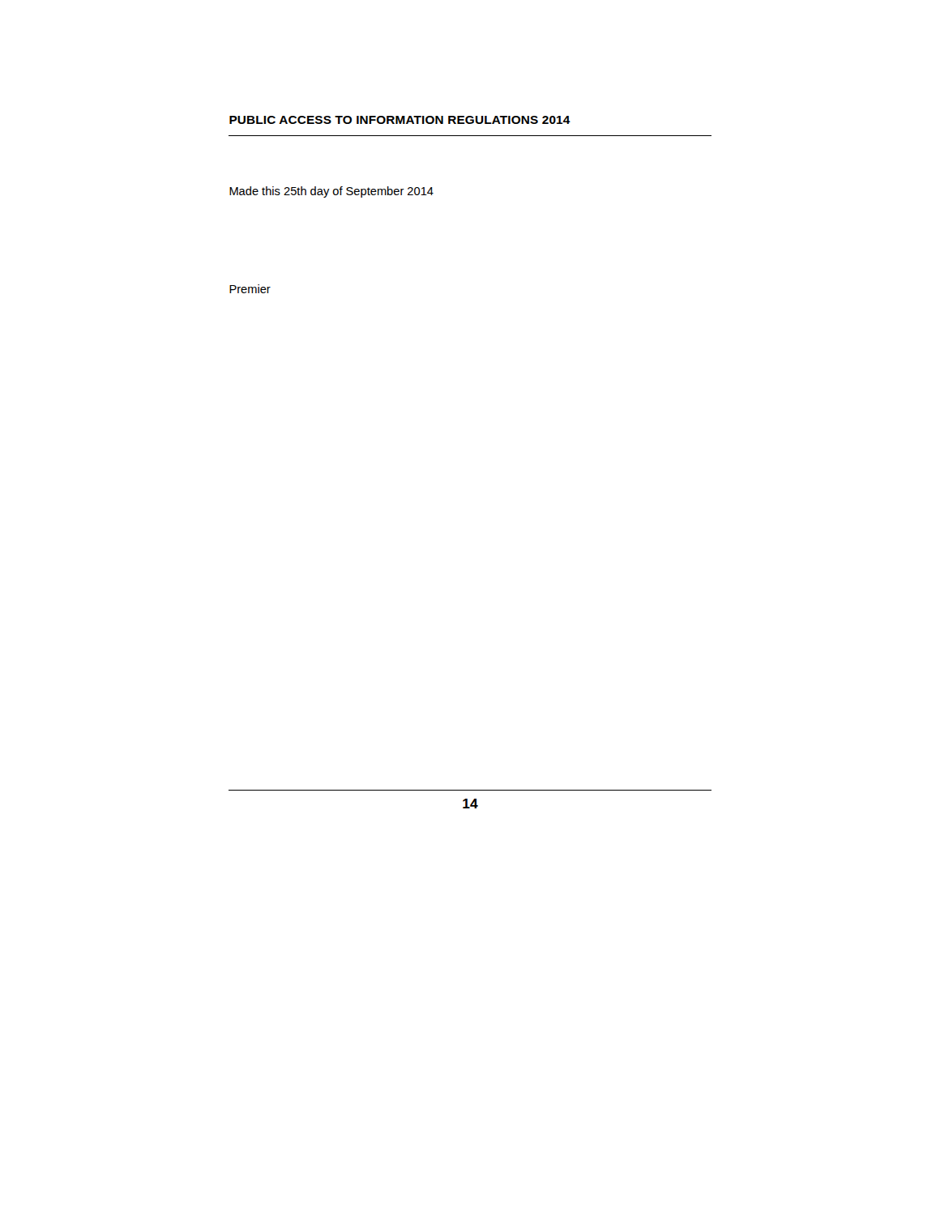PUBLIC ACCESS TO INFORMATION REGULATIONS 2014
Made this 25th day of September 2014
Premier
14